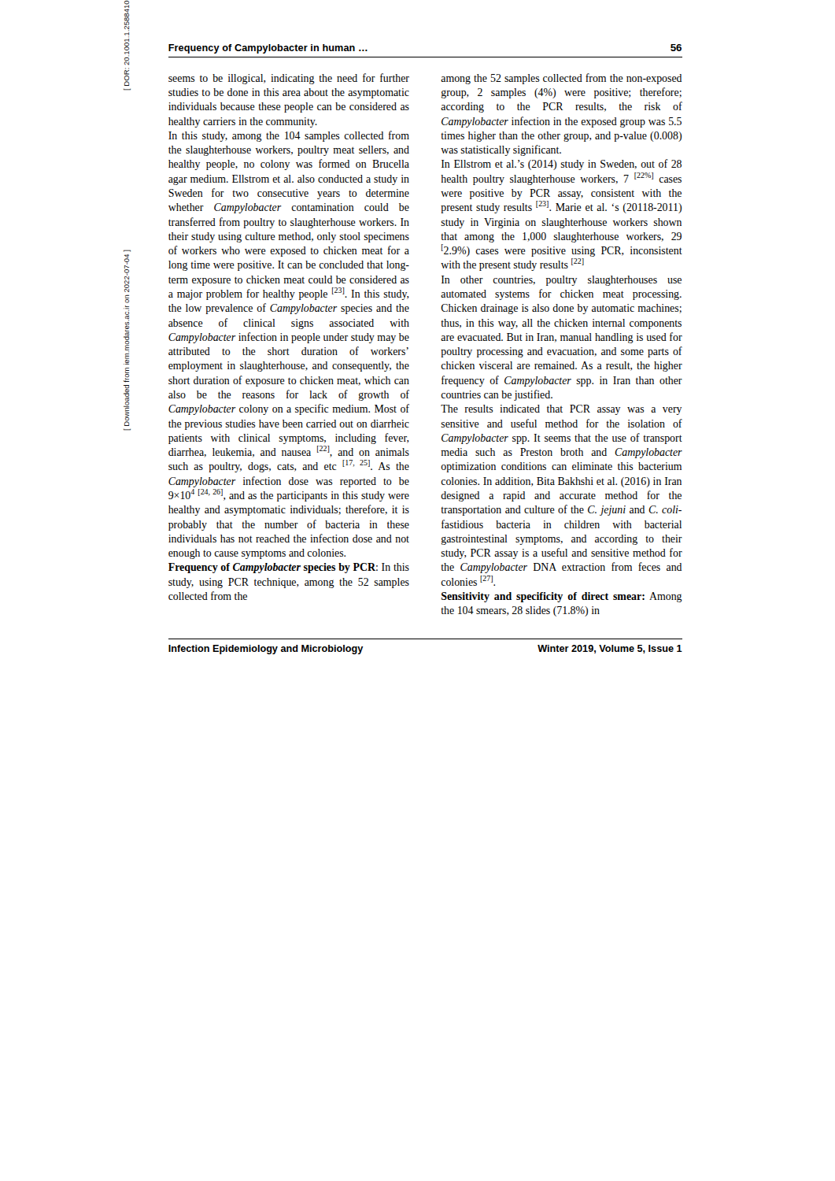[ DOR: 20.1001.1.25884107.2019.5.1.7.8 ] [ Downloaded from iem.modares.ac.ir on 2022-07-04 ]
Frequency of Campylobacter in human …
56
seems to be illogical, indicating the need for further studies to be done in this area about the asymptomatic individuals because these people can be considered as healthy carriers in the community.
In this study, among the 104 samples collected from the slaughterhouse workers, poultry meat sellers, and healthy people, no colony was formed on Brucella agar medium. Ellstrom et al. also conducted a study in Sweden for two consecutive years to determine whether Campylobacter contamination could be transferred from poultry to slaughterhouse workers. In their study using culture method, only stool specimens of workers who were exposed to chicken meat for a long time were positive. It can be concluded that long-term exposure to chicken meat could be considered as a major problem for healthy people [23]. In this study, the low prevalence of Campylobacter species and the absence of clinical signs associated with Campylobacter infection in people under study may be attributed to the short duration of workers’ employment in slaughterhouse, and consequently, the short duration of exposure to chicken meat, which can also be the reasons for lack of growth of Campylobacter colony on a specific medium. Most of the previous studies have been carried out on diarrheic patients with clinical symptoms, including fever, diarrhea, leukemia, and nausea [22], and on animals such as poultry, dogs, cats, and etc [17, 25]. As the Campylobacter infection dose was reported to be 9×104 [24, 26], and as the participants in this study were healthy and asymptomatic individuals; therefore, it is probably that the number of bacteria in these individuals has not reached the infection dose and not enough to cause symptoms and colonies.
Frequency of Campylobacter species by PCR: In this study, using PCR technique, among the 52 samples collected from the
among the 52 samples collected from the non-exposed group, 2 samples (4%) were positive; therefore; according to the PCR results, the risk of Campylobacter infection in the exposed group was 5.5 times higher than the other group, and p-value (0.008) was statistically significant.
In Ellstrom et al.’s (2014) study in Sweden, out of 28 health poultry slaughterhouse workers, 7 [22%] cases were positive by PCR assay, consistent with the present study results [23]. Marie et al. ‘s (20118-2011) study in Virginia on slaughterhouse workers shown that among the 1,000 slaughterhouse workers, 29 [2.9%) cases were positive using PCR, inconsistent with the present study results [22]
In other countries, poultry slaughterhouses use automated systems for chicken meat processing. Chicken drainage is also done by automatic machines; thus, in this way, all the chicken internal components are evacuated. But in Iran, manual handling is used for poultry processing and evacuation, and some parts of chicken visceral are remained. As a result, the higher frequency of Campylobacter spp. in Iran than other countries can be justified.
The results indicated that PCR assay was a very sensitive and useful method for the isolation of Campylobacter spp. It seems that the use of transport media such as Preston broth and Campylobacter optimization conditions can eliminate this bacterium colonies. In addition, Bita Bakhshi et al. (2016) in Iran designed a rapid and accurate method for the transportation and culture of the C. jejuni and C. coli-fastidious bacteria in children with bacterial gastrointestinal symptoms, and according to their study, PCR assay is a useful and sensitive method for the Campylobacter DNA extraction from feces and colonies [27].
Sensitivity and specificity of direct smear: Among the 104 smears, 28 slides (71.8%) in
Infection Epidemiology and Microbiology
Winter 2019, Volume 5, Issue 1